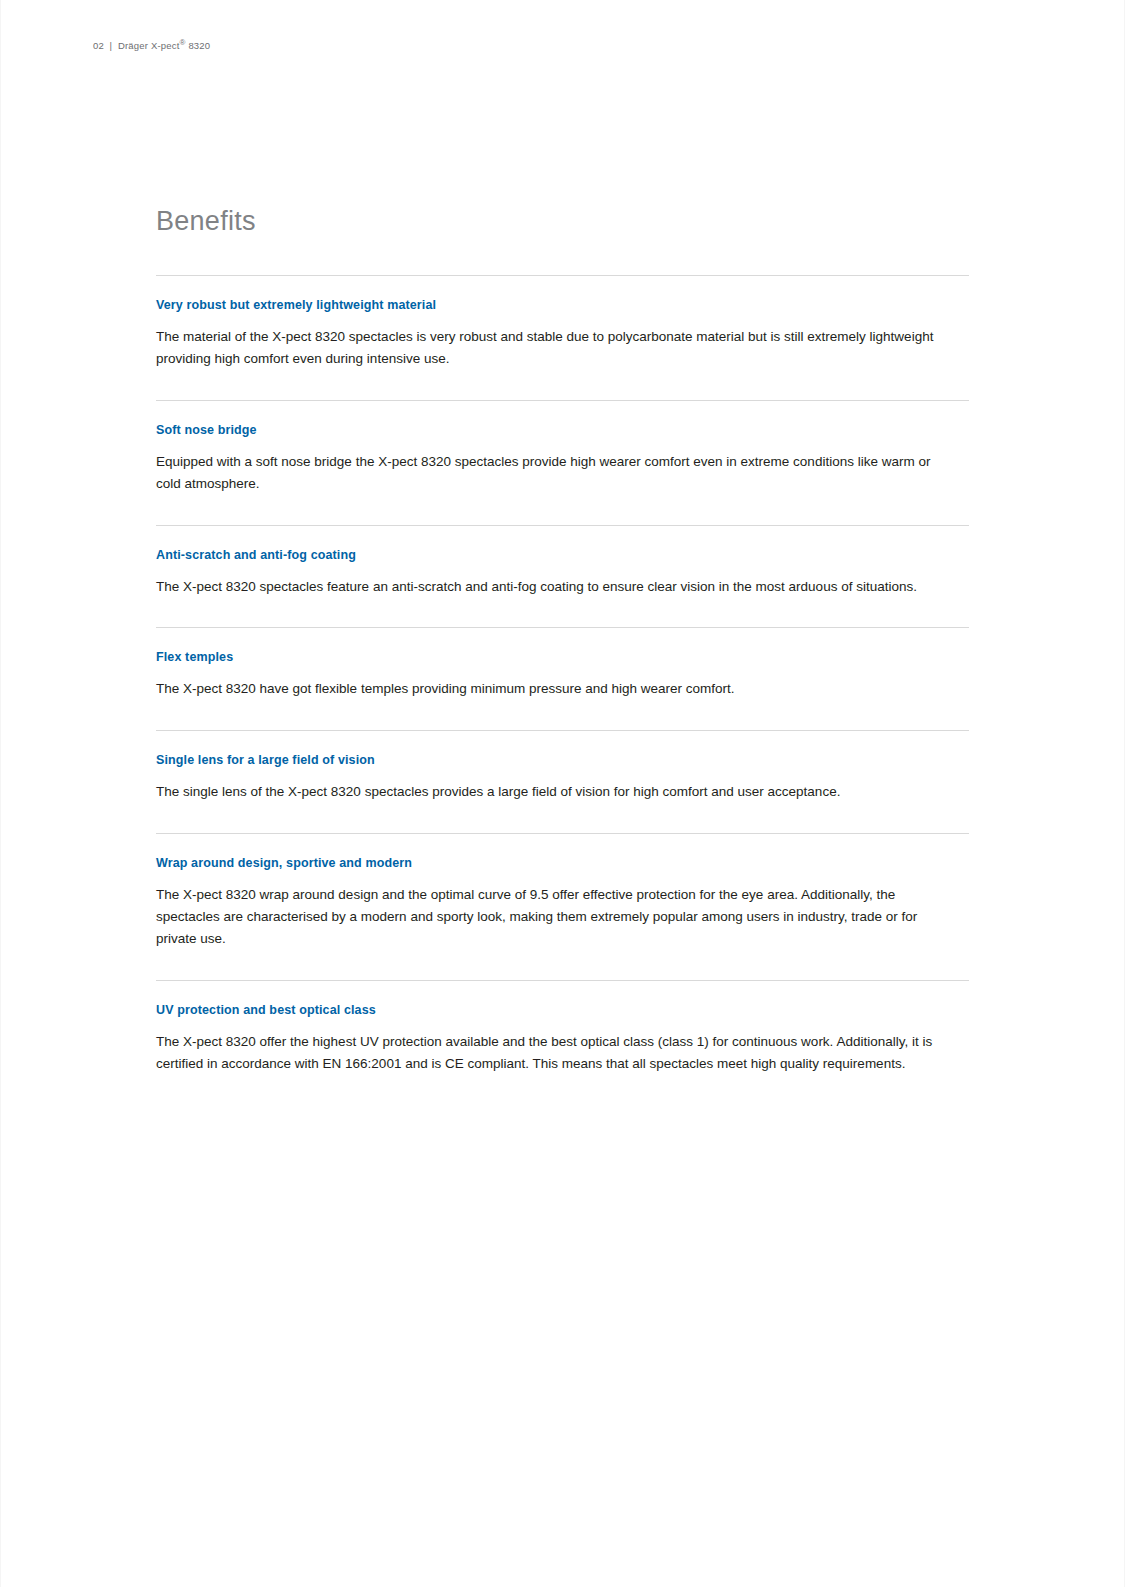02 | Dräger X-pect® 8320
Benefits
Very robust but extremely lightweight material
The material of the X-pect 8320 spectacles is very robust and stable due to polycarbonate material but is still extremely lightweight providing high comfort even during intensive use.
Soft nose bridge
Equipped with a soft nose bridge the X-pect 8320 spectacles provide high wearer comfort even in extreme conditions like warm or cold atmosphere.
Anti-scratch and anti-fog coating
The X-pect 8320 spectacles feature an anti-scratch and anti-fog coating to ensure clear vision in the most arduous of situations.
Flex temples
The X-pect 8320 have got flexible temples providing minimum pressure and high wearer comfort.
Single lens for a large field of vision
The single lens of the X-pect 8320 spectacles provides a large field of vision for high comfort and user acceptance.
Wrap around design, sportive and modern
The X-pect 8320 wrap around design and the optimal curve of 9.5 offer effective protection for the eye area. Additionally, the spectacles are characterised by a modern and sporty look, making them extremely popular among users in industry, trade or for private use.
UV protection and best optical class
The X-pect 8320 offer the highest UV protection available and the best optical class (class 1) for continuous work. Additionally, it is certified in accordance with EN 166:2001 and is CE compliant. This means that all spectacles meet high quality requirements.